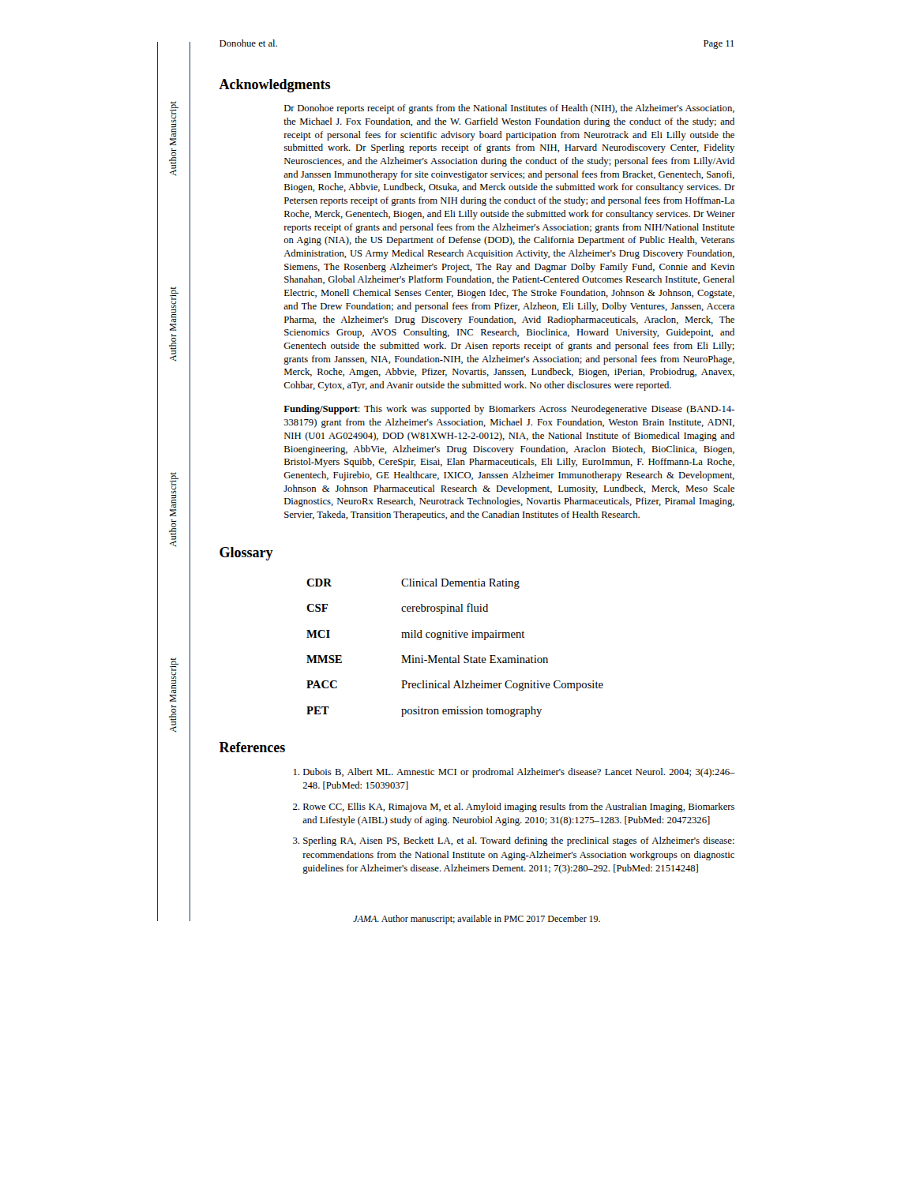Author Manuscript Author Manuscript Author Manuscript Author Manuscript
Donohue et al.
Page 11
Acknowledgments
Dr Donohoe reports receipt of grants from the National Institutes of Health (NIH), the Alzheimer's Association, the Michael J. Fox Foundation, and the W. Garfield Weston Foundation during the conduct of the study; and receipt of personal fees for scientific advisory board participation from Neurotrack and Eli Lilly outside the submitted work. Dr Sperling reports receipt of grants from NIH, Harvard Neurodiscovery Center, Fidelity Neurosciences, and the Alzheimer's Association during the conduct of the study; personal fees from Lilly/Avid and Janssen Immunotherapy for site coinvestigator services; and personal fees from Bracket, Genentech, Sanofi, Biogen, Roche, Abbvie, Lundbeck, Otsuka, and Merck outside the submitted work for consultancy services. Dr Petersen reports receipt of grants from NIH during the conduct of the study; and personal fees from Hoffman-La Roche, Merck, Genentech, Biogen, and Eli Lilly outside the submitted work for consultancy services. Dr Weiner reports receipt of grants and personal fees from the Alzheimer's Association; grants from NIH/National Institute on Aging (NIA), the US Department of Defense (DOD), the California Department of Public Health, Veterans Administration, US Army Medical Research Acquisition Activity, the Alzheimer's Drug Discovery Foundation, Siemens, The Rosenberg Alzheimer's Project, The Ray and Dagmar Dolby Family Fund, Connie and Kevin Shanahan, Global Alzheimer's Platform Foundation, the Patient-Centered Outcomes Research Institute, General Electric, Monell Chemical Senses Center, Biogen Idec, The Stroke Foundation, Johnson & Johnson, Cogstate, and The Drew Foundation; and personal fees from Pfizer, Alzheon, Eli Lilly, Dolby Ventures, Janssen, Accera Pharma, the Alzheimer's Drug Discovery Foundation, Avid Radiopharmaceuticals, Araclon, Merck, The Scienomics Group, AVOS Consulting, INC Research, Bioclinica, Howard University, Guidepoint, and Genentech outside the submitted work. Dr Aisen reports receipt of grants and personal fees from Eli Lilly; grants from Janssen, NIA, Foundation-NIH, the Alzheimer's Association; and personal fees from NeuroPhage, Merck, Roche, Amgen, Abbvie, Pfizer, Novartis, Janssen, Lundbeck, Biogen, iPerian, Probiodrug, Anavex, Cohbar, Cytox, aTyr, and Avanir outside the submitted work. No other disclosures were reported.
Funding/Support: This work was supported by Biomarkers Across Neurodegenerative Disease (BAND-14-338179) grant from the Alzheimer's Association, Michael J. Fox Foundation, Weston Brain Institute, ADNI, NIH (U01 AG024904), DOD (W81XWH-12-2-0012), NIA, the National Institute of Biomedical Imaging and Bioengineering, AbbVie, Alzheimer's Drug Discovery Foundation, Araclon Biotech, BioClinica, Biogen, Bristol-Myers Squibb, CereSpir, Eisai, Elan Pharmaceuticals, Eli Lilly, EuroImmun, F. Hoffmann-La Roche, Genentech, Fujirebio, GE Healthcare, IXICO, Janssen Alzheimer Immunotherapy Research & Development, Johnson & Johnson Pharmaceutical Research & Development, Lumosity, Lundbeck, Merck, Meso Scale Diagnostics, NeuroRx Research, Neurotrack Technologies, Novartis Pharmaceuticals, Pfizer, Piramal Imaging, Servier, Takeda, Transition Therapeutics, and the Canadian Institutes of Health Research.
Glossary
CDR
Clinical Dementia Rating
CSF
cerebrospinal fluid
MCI
mild cognitive impairment
MMSE
Mini-Mental State Examination
PACC
Preclinical Alzheimer Cognitive Composite
PET
positron emission tomography
References
Dubois B, Albert ML. Amnestic MCI or prodromal Alzheimer's disease? Lancet Neurol. 2004; 3(4):246–248. [PubMed: 15039037]
Rowe CC, Ellis KA, Rimajova M, et al. Amyloid imaging results from the Australian Imaging, Biomarkers and Lifestyle (AIBL) study of aging. Neurobiol Aging. 2010; 31(8):1275–1283. [PubMed: 20472326]
Sperling RA, Aisen PS, Beckett LA, et al. Toward defining the preclinical stages of Alzheimer's disease: recommendations from the National Institute on Aging-Alzheimer's Association workgroups on diagnostic guidelines for Alzheimer's disease. Alzheimers Dement. 2011; 7(3):280–292. [PubMed: 21514248]
JAMA. Author manuscript; available in PMC 2017 December 19.